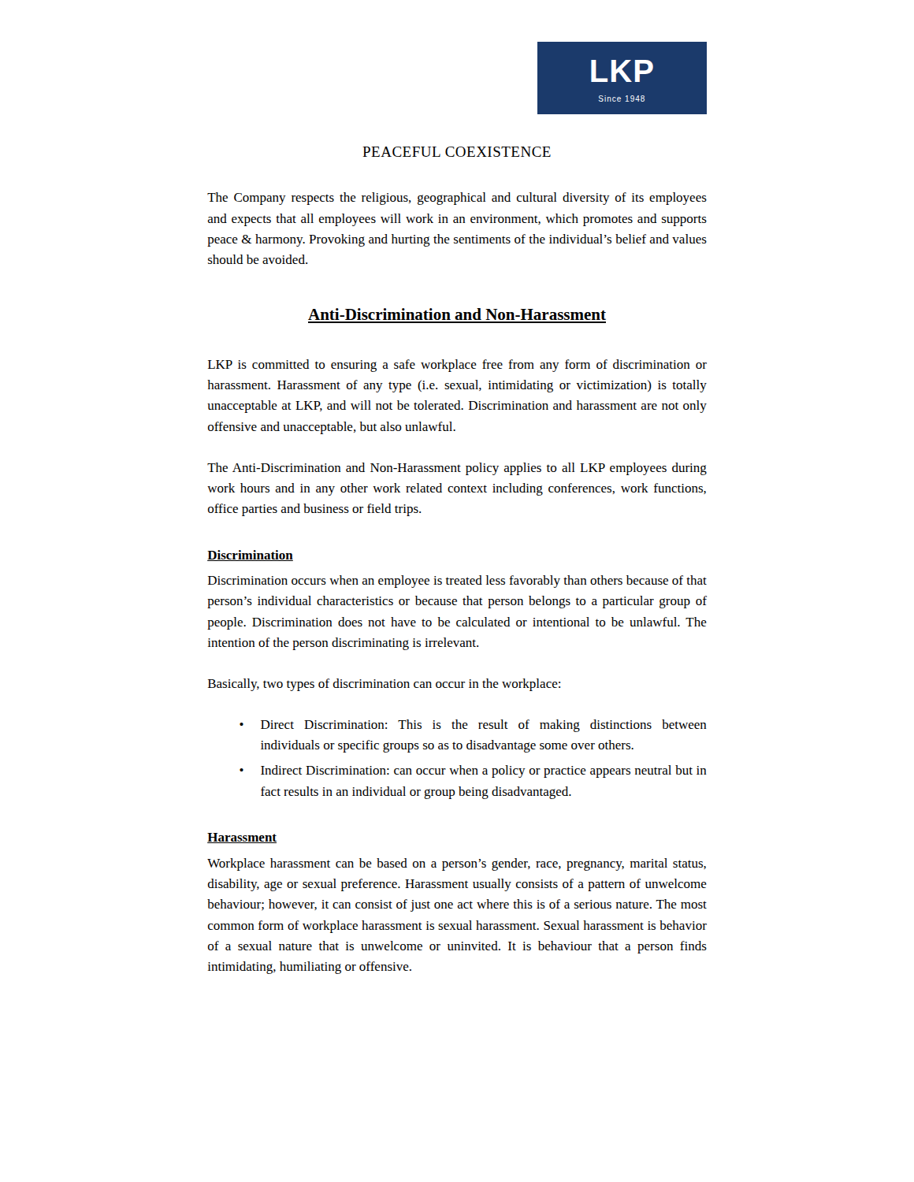LKP
Since 1948
PEACEFUL COEXISTENCE
The Company respects the religious, geographical and cultural diversity of its employees and expects that all employees will work in an environment, which promotes and supports peace & harmony. Provoking and hurting the sentiments of the individual’s belief and values should be avoided.
Anti-Discrimination and Non-Harassment
LKP is committed to ensuring a safe workplace free from any form of discrimination or harassment. Harassment of any type (i.e. sexual, intimidating or victimization) is totally unacceptable at LKP, and will not be tolerated. Discrimination and harassment are not only offensive and unacceptable, but also unlawful.
The Anti-Discrimination and Non-Harassment policy applies to all LKP employees during work hours and in any other work related context including conferences, work functions, office parties and business or field trips.
Discrimination
Discrimination occurs when an employee is treated less favorably than others because of that person’s individual characteristics or because that person belongs to a particular group of people. Discrimination does not have to be calculated or intentional to be unlawful. The intention of the person discriminating is irrelevant.
Basically, two types of discrimination can occur in the workplace:
Direct Discrimination: This is the result of making distinctions between individuals or specific groups so as to disadvantage some over others.
Indirect Discrimination: can occur when a policy or practice appears neutral but in fact results in an individual or group being disadvantaged.
Harassment
Workplace harassment can be based on a person’s gender, race, pregnancy, marital status, disability, age or sexual preference. Harassment usually consists of a pattern of unwelcome behaviour; however, it can consist of just one act where this is of a serious nature. The most common form of workplace harassment is sexual harassment. Sexual harassment is behavior of a sexual nature that is unwelcome or uninvited. It is behaviour that a person finds intimidating, humiliating or offensive.